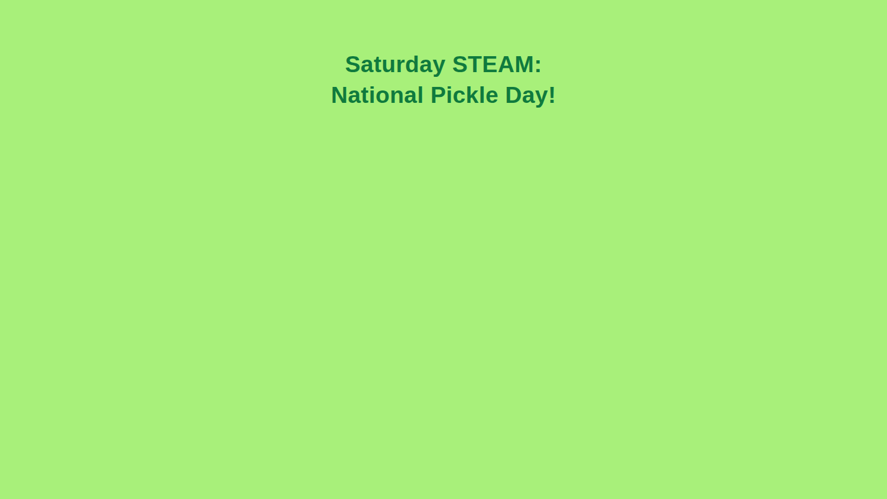Saturday STEAM:
National Pickle Day!
A pile of whole dill pickles.